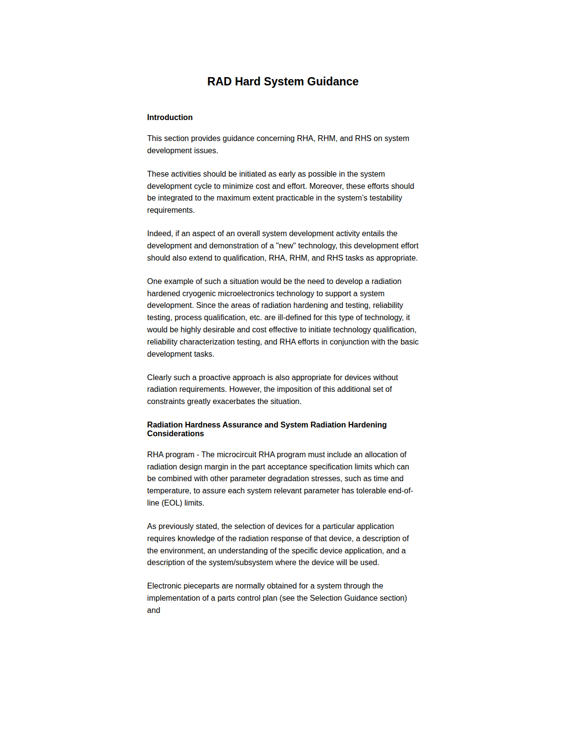RAD Hard System Guidance
Introduction
This section provides guidance concerning RHA, RHM, and RHS on system development issues.
These activities should be initiated as early as possible in the system development cycle to minimize cost and effort. Moreover, these efforts should be integrated to the maximum extent practicable in the system’s testability requirements.
Indeed, if an aspect of an overall system development activity entails the development and demonstration of a "new" technology, this development effort should also extend to qualification, RHA, RHM, and RHS tasks as appropriate.
One example of such a situation would be the need to develop a radiation hardened cryogenic microelectronics technology to support a system development. Since the areas of radiation hardening and testing, reliability testing, process qualification, etc. are ill-defined for this type of technology, it would be highly desirable and cost effective to initiate technology qualification, reliability characterization testing, and RHA efforts in conjunction with the basic development tasks.
Clearly such a proactive approach is also appropriate for devices without radiation requirements. However, the imposition of this additional set of constraints greatly exacerbates the situation.
Radiation Hardness Assurance and System Radiation Hardening Considerations
RHA program - The microcircuit RHA program must include an allocation of radiation design margin in the part acceptance specification limits which can be combined with other parameter degradation stresses, such as time and temperature, to assure each system relevant parameter has tolerable end-of-line (EOL) limits.
As previously stated, the selection of devices for a particular application requires knowledge of the radiation response of that device, a description of the environment, an understanding of the specific device application, and a description of the system/subsystem where the device will be used.
Electronic pieceparts are normally obtained for a system through the implementation of a parts control plan (see the Selection Guidance section) and